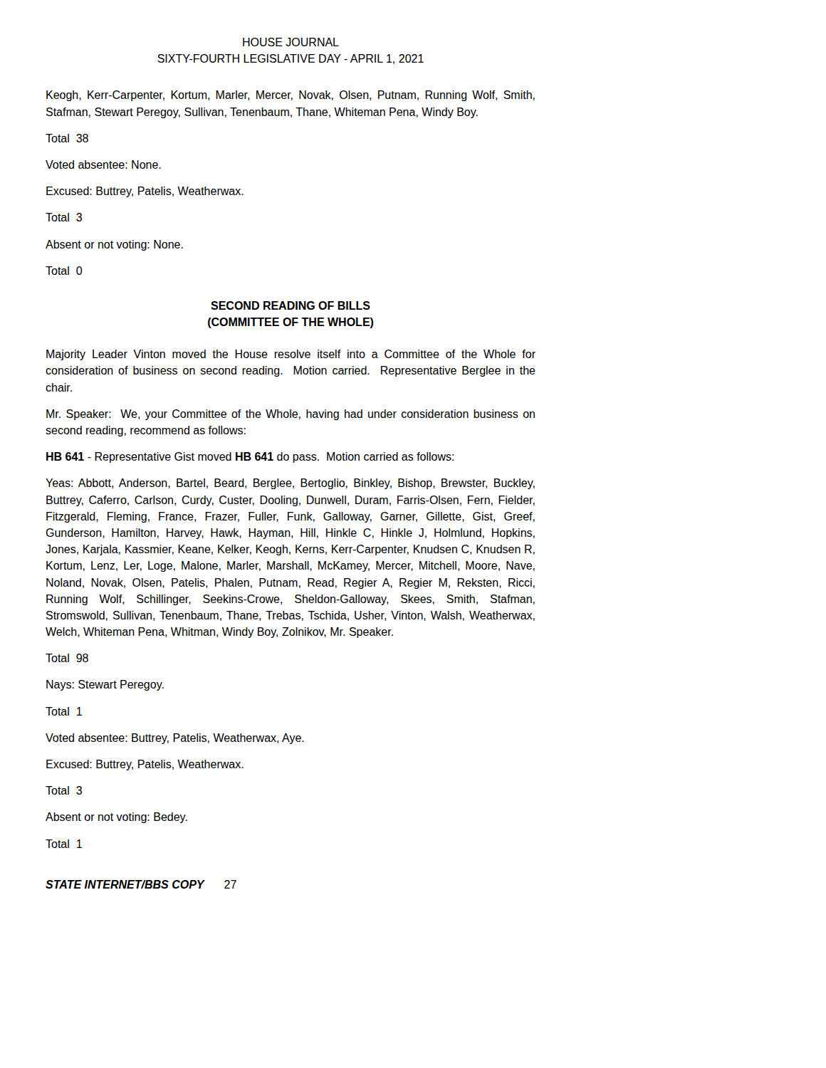HOUSE JOURNAL SIXTY-FOURTH LEGISLATIVE DAY - APRIL 1, 2021
Keogh, Kerr-Carpenter, Kortum, Marler, Mercer, Novak, Olsen, Putnam, Running Wolf, Smith, Stafman, Stewart Peregoy, Sullivan, Tenenbaum, Thane, Whiteman Pena, Windy Boy.
Total 38
Voted absentee: None.
Excused: Buttrey, Patelis, Weatherwax.
Total 3
Absent or not voting: None.
Total 0
SECOND READING OF BILLS (COMMITTEE OF THE WHOLE)
Majority Leader Vinton moved the House resolve itself into a Committee of the Whole for consideration of business on second reading. Motion carried. Representative Berglee in the chair.
Mr. Speaker: We, your Committee of the Whole, having had under consideration business on second reading, recommend as follows:
HB 641 - Representative Gist moved HB 641 do pass. Motion carried as follows:
Yeas: Abbott, Anderson, Bartel, Beard, Berglee, Bertoglio, Binkley, Bishop, Brewster, Buckley, Buttrey, Caferro, Carlson, Curdy, Custer, Dooling, Dunwell, Duram, Farris-Olsen, Fern, Fielder, Fitzgerald, Fleming, France, Frazer, Fuller, Funk, Galloway, Garner, Gillette, Gist, Greef, Gunderson, Hamilton, Harvey, Hawk, Hayman, Hill, Hinkle C, Hinkle J, Holmlund, Hopkins, Jones, Karjala, Kassmier, Keane, Kelker, Keogh, Kerns, Kerr-Carpenter, Knudsen C, Knudsen R, Kortum, Lenz, Ler, Loge, Malone, Marler, Marshall, McKamey, Mercer, Mitchell, Moore, Nave, Noland, Novak, Olsen, Patelis, Phalen, Putnam, Read, Regier A, Regier M, Reksten, Ricci, Running Wolf, Schillinger, Seekins-Crowe, Sheldon-Galloway, Skees, Smith, Stafman, Stromswold, Sullivan, Tenenbaum, Thane, Trebas, Tschida, Usher, Vinton, Walsh, Weatherwax, Welch, Whiteman Pena, Whitman, Windy Boy, Zolnikov, Mr. Speaker.
Total 98
Nays: Stewart Peregoy.
Total 1
Voted absentee: Buttrey, Patelis, Weatherwax, Aye.
Excused: Buttrey, Patelis, Weatherwax.
Total 3
Absent or not voting: Bedey.
Total 1
STATE INTERNET/BBS COPY27